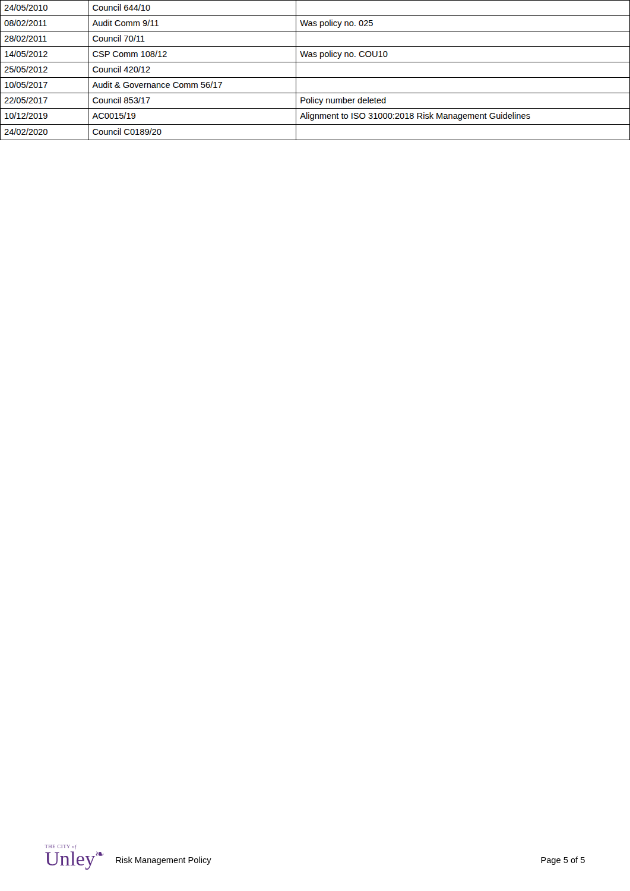| 24/05/2010 | Council 644/10 | |
| 08/02/2011 | Audit Comm 9/11 | Was policy no. 025 |
| 28/02/2011 | Council 70/11 | |
| 14/05/2012 | CSP Comm 108/12 | Was policy no. COU10 |
| 25/05/2012 | Council 420/12 | |
| 10/05/2017 | Audit & Governance Comm 56/17 | |
| 22/05/2017 | Council 853/17 | Policy number deleted |
| 10/12/2019 | AC0015/19 | Alignment to ISO 31000:2018 Risk Management Guidelines |
| 24/02/2020 | Council C0189/20 | |
THE CITY of Unley❧ Risk Management Policy
Page 5 of 5